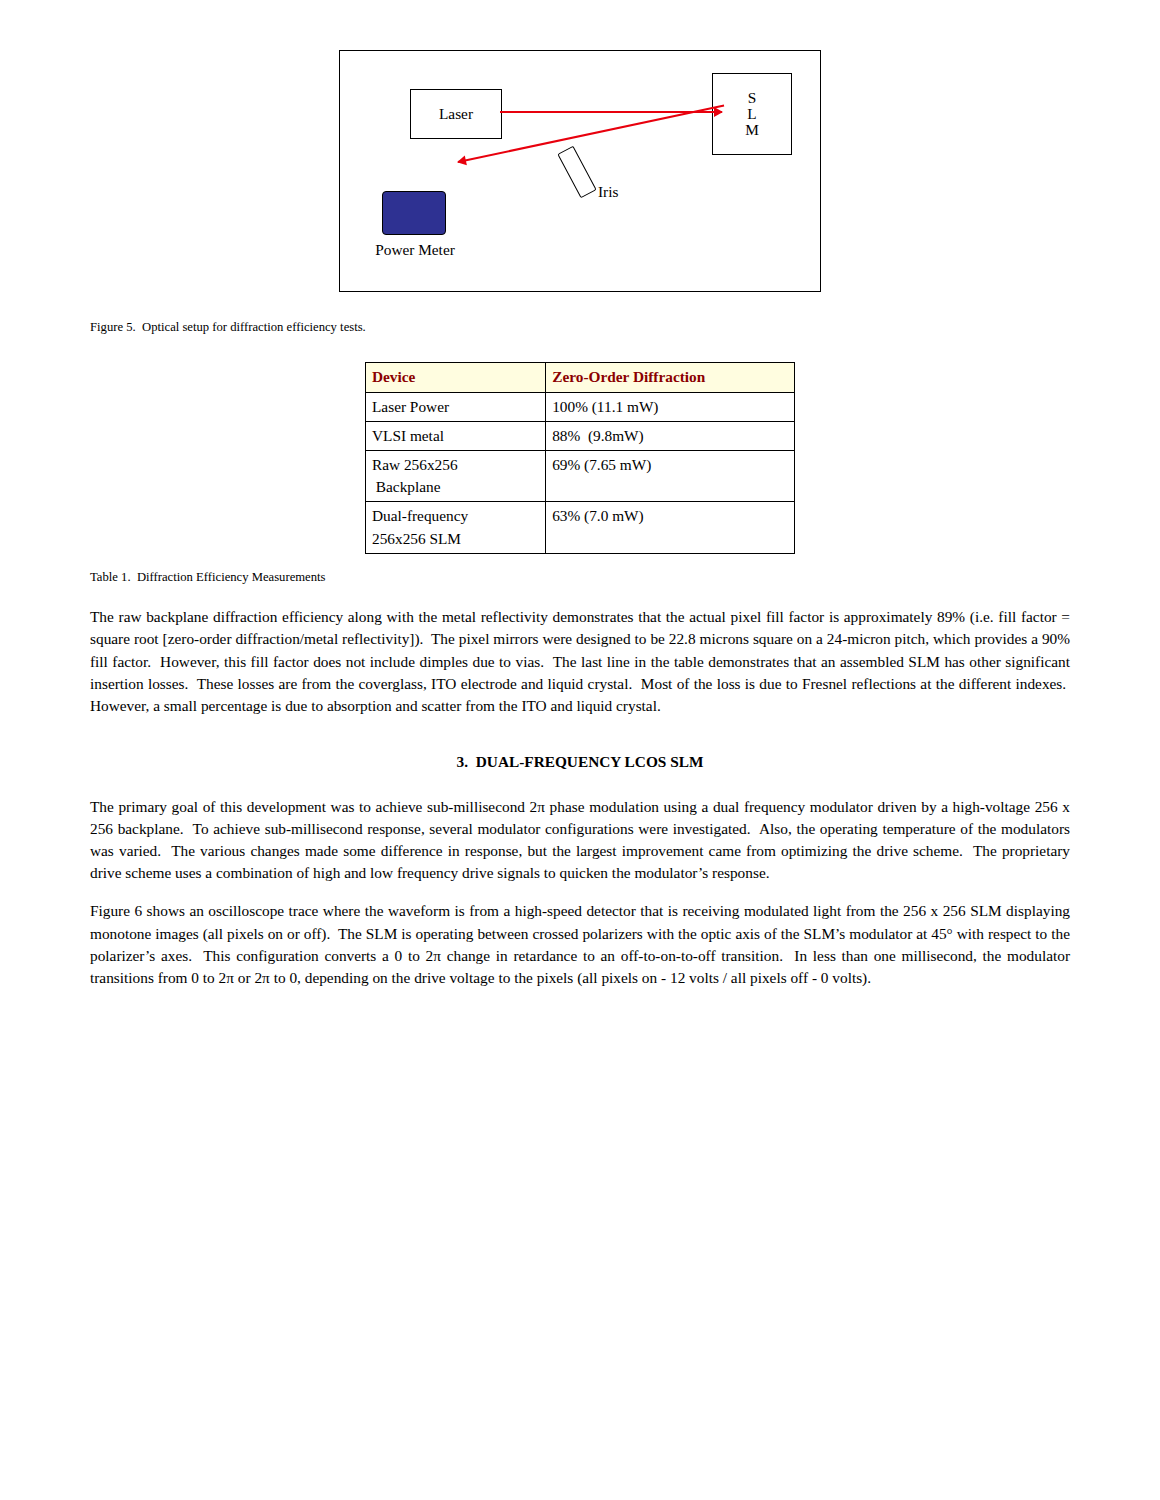Laser
S L M
Iris
Power Meter
Figure 5. Optical setup for diffraction efficiency tests.
| Device | Zero-Order Diffraction |
| --- | --- |
| Laser Power | 100% (11.1 mW) |
| VLSI metal | 88% (9.8mW) |
| Raw 256x256 Backplane | 69% (7.65 mW) |
| Dual-frequency 256x256 SLM | 63% (7.0 mW) |
Table 1. Diffraction Efficiency Measurements
The raw backplane diffraction efficiency along with the metal reflectivity demonstrates that the actual pixel fill factor is approximately 89% (i.e. fill factor = square root [zero-order diffraction/metal reflectivity]). The pixel mirrors were designed to be 22.8 microns square on a 24-micron pitch, which provides a 90% fill factor. However, this fill factor does not include dimples due to vias. The last line in the table demonstrates that an assembled SLM has other significant insertion losses. These losses are from the coverglass, ITO electrode and liquid crystal. Most of the loss is due to Fresnel reflections at the different indexes. However, a small percentage is due to absorption and scatter from the ITO and liquid crystal.
3. DUAL-FREQUENCY LCOS SLM
The primary goal of this development was to achieve sub-millisecond 2π phase modulation using a dual frequency modulator driven by a high-voltage 256 x 256 backplane. To achieve sub-millisecond response, several modulator configurations were investigated. Also, the operating temperature of the modulators was varied. The various changes made some difference in response, but the largest improvement came from optimizing the drive scheme. The proprietary drive scheme uses a combination of high and low frequency drive signals to quicken the modulator’s response.
Figure 6 shows an oscilloscope trace where the waveform is from a high-speed detector that is receiving modulated light from the 256 x 256 SLM displaying monotone images (all pixels on or off). The SLM is operating between crossed polarizers with the optic axis of the SLM’s modulator at 45° with respect to the polarizer’s axes. This configuration converts a 0 to 2π change in retardance to an off-to-on-to-off transition. In less than one millisecond, the modulator transitions from 0 to 2π or 2π to 0, depending on the drive voltage to the pixels (all pixels on - 12 volts / all pixels off - 0 volts).